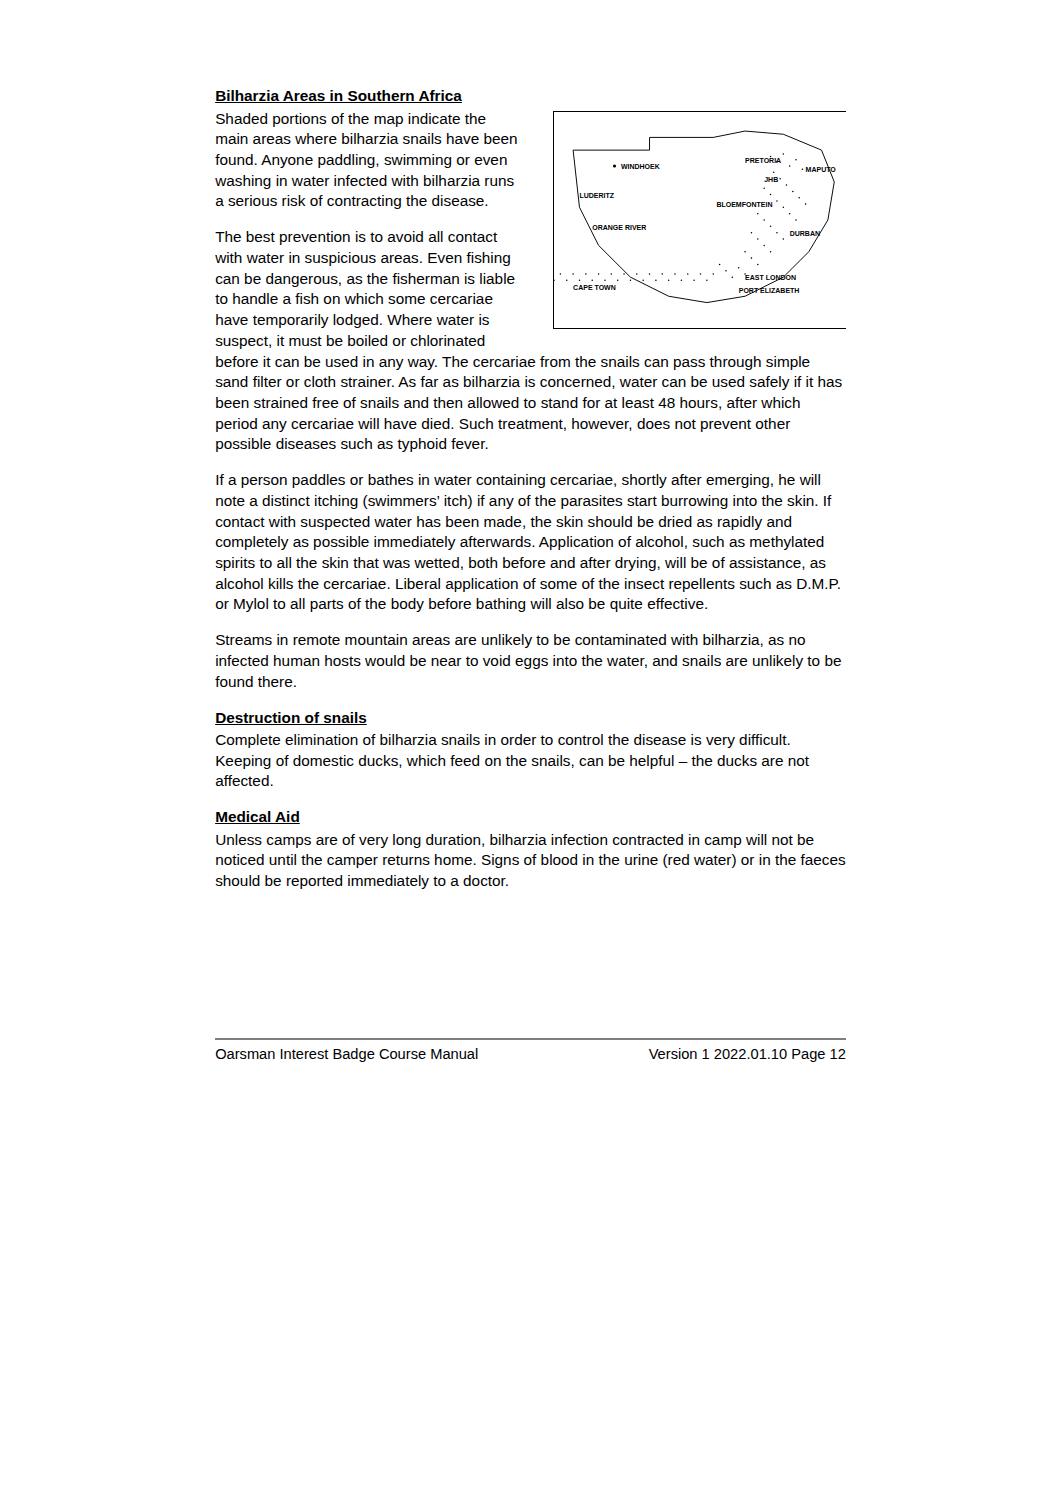Bilharzia Areas in Southern Africa
Shaded portions of the map indicate the main areas where bilharzia snails have been found. Anyone paddling, swimming or even washing in water infected with bilharzia runs a serious risk of contracting the disease.
The best prevention is to avoid all contact with water in suspicious areas. Even fishing can be dangerous, as the fisherman is liable to handle a fish on which some cercariae have temporarily lodged. Where water is suspect, it must be boiled or chlorinated before it can be used in any way. The cercariae from the snails can pass through simple sand filter or cloth strainer. As far as bilharzia is concerned, water can be used safely if it has been strained free of snails and then allowed to stand for at least 48 hours, after which period any cercariae will have died. Such treatment, however, does not prevent other possible diseases such as typhoid fever.
If a person paddles or bathes in water containing cercariae, shortly after emerging, he will note a distinct itching (swimmers’ itch) if any of the parasites start burrowing into the skin. If contact with suspected water has been made, the skin should be dried as rapidly and completely as possible immediately afterwards. Application of alcohol, such as methylated spirits to all the skin that was wetted, both before and after drying, will be of assistance, as alcohol kills the cercariae. Liberal application of some of the insect repellents such as D.M.P. or Mylol to all parts of the body before bathing will also be quite effective.
Streams in remote mountain areas are unlikely to be contaminated with bilharzia, as no infected human hosts would be near to void eggs into the water, and snails are unlikely to be found there.
Destruction of snails
Complete elimination of bilharzia snails in order to control the disease is very difficult. Keeping of domestic ducks, which feed on the snails, can be helpful – the ducks are not affected.
Medical Aid
Unless camps are of very long duration, bilharzia infection contracted in camp will not be noticed until the camper returns home. Signs of blood in the urine (red water) or in the faeces should be reported immediately to a doctor.
Oarsman Interest Badge Course Manual
Version 1 2022.01.10 Page 12